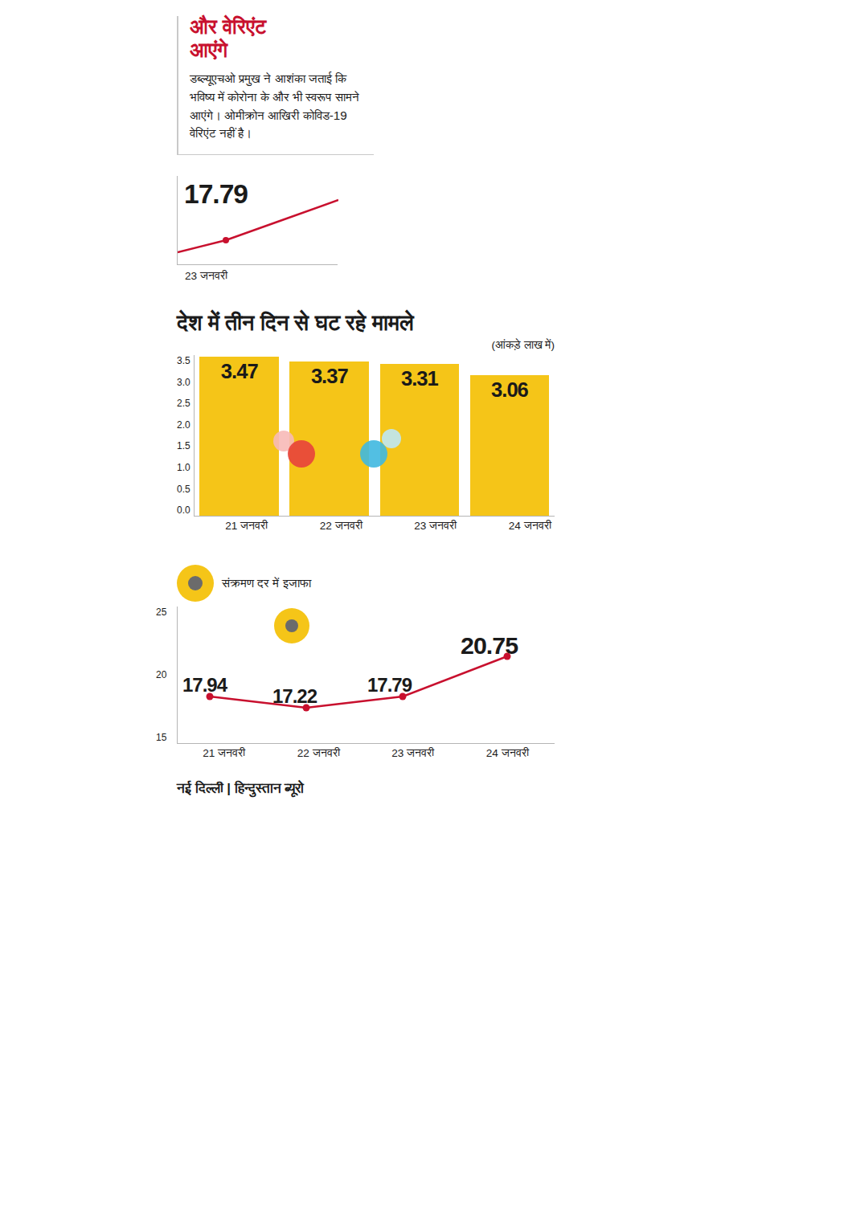और वेरिएंट
आएंगे
डब्ल्यूएचओ प्रमुख ने आशंका जताई कि भविष्य में कोरोना के और भी स्वरूप सामने आएंगे। ओमीक्रोन आखिरी कोविड-19 वेरिएंट नहीं है।
17.79
23 जनवरी
देश में तीन दिन से घट रहे मामले
(आंकड़े लाख में)
3.5 3.0 2.5 2.0 1.5 1.0 0.5 0.0
3.47
3.37
3.31
3.06
21 जनवरी 22 जनवरी 23 जनवरी 24 जनवरी
संक्रमण दर में इजाफा
25 20 15
17.94 17.22 17.79 20.75
21 जनवरी 22 जनवरी 23 जनवरी 24 जनवरी
नई दिल्ली | हिन्दुस्तान ब्यूरो